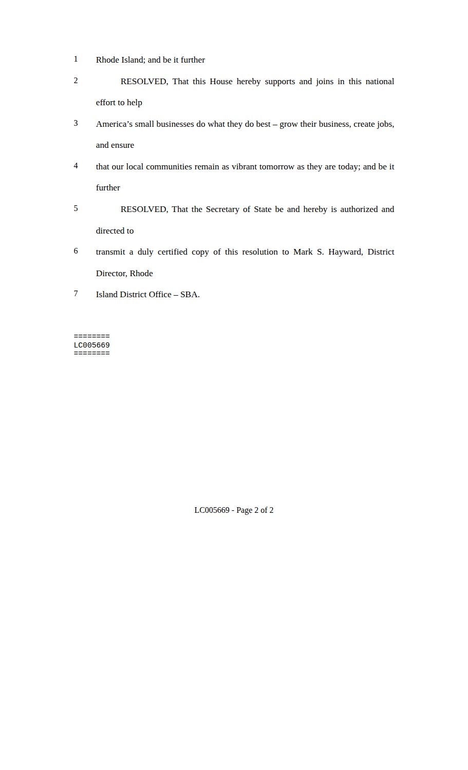1
Rhode Island; and be it further
2
RESOLVED, That this House hereby supports and joins in this national effort to help
3
America’s small businesses do what they do best – grow their business, create jobs, and ensure
4
that our local communities remain as vibrant tomorrow as they are today; and be it further
5
RESOLVED, That the Secretary of State be and hereby is authorized and directed to
6
transmit a duly certified copy of this resolution to Mark S. Hayward, District Director, Rhode
7
Island District Office – SBA.
========
LC005669
========
LC005669 - Page 2 of 2